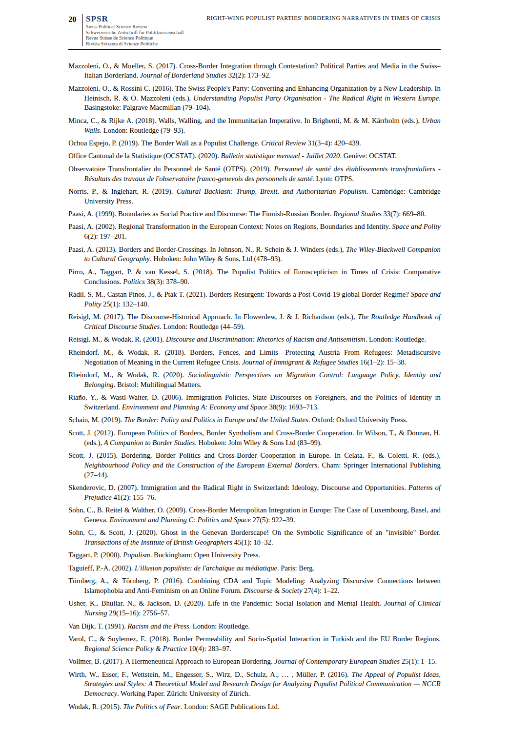20
SPSR Swiss Political Science Review
Schweizerische Zeitschrift für Politikwissenschaft
Revue Suisse de Science Politique
Rivista Svizzera di Scienze Politiche
Right-wing populist parties' bordering narratives in times of crisis
Mazzoleni, O., & Mueller, S. (2017). Cross-Border Integration through Contestation? Political Parties and Media in the Swiss–Italian Borderland. Journal of Borderland Studies 32(2): 173–92.
Mazzoleni, O., & Rossini C. (2016). The Swiss People's Party: Converting and Enhancing Organization by a New Leadership. In Heinisch, R. & O. Mazzoleni (eds.), Understanding Populist Party Organisation - The Radical Right in Western Europe. Basingstoke: Palgrave Macmillan (79–104).
Minca, C., & Rijke A. (2018). Walls, Walling, and the Immunitarian Imperative. In Brighenti, M. & M. Kärrholm (eds.), Urban Walls. London: Routledge (79–93).
Ochoa Espejo, P. (2019). The Border Wall as a Populist Challenge. Critical Review 31(3–4): 420–439.
Office Cantonal de la Statistique (OCSTAT). (2020). Bulletin statistique mensuel - Juillet 2020. Genève: OCSTAT.
Observatoire Transfrontalier du Personnel de Santé (OTPS). (2019). Personnel de santé des établissements transfrontaliers - Résultats des travaux de l'observatoire franco-genevois des personnels de santé. Lyon: OTPS.
Norris, P., & Inglehart, R. (2019). Cultural Backlash: Trump, Brexit, and Authoritarian Populism. Cambridge: Cambridge University Press.
Paasi, A. (1999). Boundaries as Social Practice and Discourse: The Finnish-Russian Border. Regional Studies 33(7): 669–80.
Paasi, A. (2002). Regional Transformation in the European Context: Notes on Regions, Boundaries and Identity. Space and Polity 6(2): 197–201.
Paasi, A. (2013). Borders and Border-Crossings. In Johnson, N., R. Schein & J. Winders (eds.), The Wiley-Blackwell Companion to Cultural Geography. Hoboken: John Wiley & Sons, Ltd (478–93).
Pirro, A., Taggart, P. & van Kessel, S. (2018). The Populist Politics of Euroscepticism in Times of Crisis: Comparative Conclusions. Politics 38(3): 378–90.
Radil, S. M., Castan Pinos, J., & Ptak T. (2021). Borders Resurgent: Towards a Post-Covid-19 global Border Regime? Space and Polity 25(1): 132–140.
Reisigl, M. (2017). The Discourse-Historical Approach. In Flowerdew, J. & J. Richardson (eds.), The Routledge Handbook of Critical Discourse Studies. London: Routledge (44–59).
Reisigl, M., & Wodak, R. (2001). Discourse and Discrimination: Rhetorics of Racism and Antisemitism. London: Routledge.
Rheindorf, M., & Wodak, R. (2018). Borders, Fences, and Limits—Protecting Austria From Refugees: Metadiscursive Negotiation of Meaning in the Current Refugee Crisis. Journal of Immigrant & Refugee Studies 16(1–2): 15–38.
Rheindorf, M., & Wodak, R. (2020). Sociolinguistic Perspectives on Migration Control: Language Policy, Identity and Belonging. Bristol: Multilingual Matters.
Riaño, Y., & Wastl-Walter, D. (2006). Immigration Policies, State Discourses on Foreigners, and the Politics of Identity in Switzerland. Environment and Planning A: Economy and Space 38(9): 1693–713.
Schain, M. (2019). The Border: Policy and Politics in Europe and the United States. Oxford: Oxford University Press.
Scott, J. (2012). European Politics of Borders, Border Symbolism and Cross-Border Cooperation. In Wilson, T., & Donnan, H. (eds.), A Companion to Border Studies. Hoboken: John Wiley & Sons Ltd (83–99).
Scott, J. (2015). Bordering, Border Politics and Cross-Border Cooperation in Europe. In Celata, F., & Coletti, R. (eds.), Neighbourhood Policy and the Construction of the European External Borders. Cham: Springer International Publishing (27–44).
Skenderovic, D. (2007). Immigration and the Radical Right in Switzerland: Ideology, Discourse and Opportunities. Patterns of Prejudice 41(2): 155–76.
Sohn, C., B. Reitel & Walther, O. (2009). Cross-Border Metropolitan Integration in Europe: The Case of Luxembourg, Basel, and Geneva. Environment and Planning C: Politics and Space 27(5): 922–39.
Sohn, C., & Scott, J. (2020). Ghost in the Genevan Borderscape! On the Symbolic Significance of an "invisible" Border. Transactions of the Institute of British Geographers 45(1): 18–32.
Taggart, P. (2000). Populism. Buckingham: Open University Press.
Taguieff, P.-A. (2002). L'illusion populiste: de l'archaïque au médiatique. Paris: Berg.
Törnberg, A., & Törnberg, P. (2016). Combining CDA and Topic Modeling: Analyzing Discursive Connections between Islamophobia and Anti-Feminism on an Online Forum. Discourse & Society 27(4): 1–22.
Usher, K., Bhullar, N., & Jackson, D. (2020). Life in the Pandemic: Social Isolation and Mental Health. Journal of Clinical Nursing 29(15–16): 2756–57.
Van Dijk, T. (1991). Racism and the Press. London: Routledge.
Varol, C., & Soylemez, E. (2018). Border Permeability and Socio-Spatial Interaction in Turkish and the EU Border Regions. Regional Science Policy & Practice 10(4): 283–97.
Vollmer, B. (2017). A Hermeneutical Approach to European Bordering. Journal of Contemporary European Studies 25(1): 1–15.
Wirth, W., Esser, F., Wettstein, M., Engesser, S., Wirz, D., Schulz, A., … , Müller, P. (2016). The Appeal of Populist Ideas, Strategies and Styles: A Theoretical Model and Research Design for Analyzing Populist Political Communication — NCCR Democracy. Working Paper. Zürich: University of Zürich.
Wodak, R. (2015). The Politics of Fear. London: SAGE Publications Ltd.